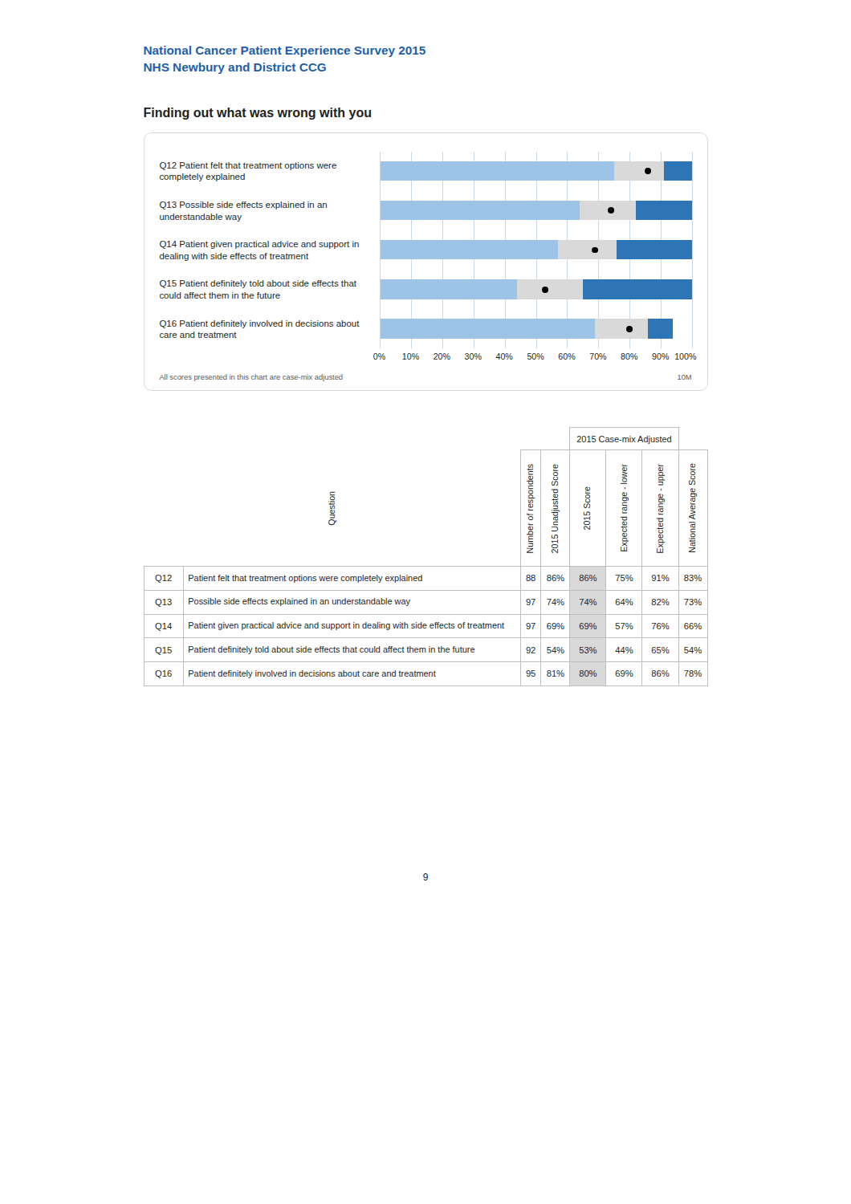National Cancer Patient Experience Survey 2015
NHS Newbury and District CCG
Finding out what was wrong with you
| Q12 Patient felt that treatment options were completely explained | |
| Q13 Possible side effects explained in an understandable way | |
| Q14 Patient given practical advice and support in dealing with side effects of treatment | |
| Q15 Patient definitely told about side effects that could affect them in the future | |
| Q16 Patient definitely involved in decisions about care and treatment | |
| | 0% 10% 20% 30% 40% 50% 60% 70% 80% 90% 100% |
All scores presented in this chart are case-mix adjusted 10M
| | 2015 Case-mix Adjusted | |
| Question | Number of respondents | 2015 Unadjusted Score | 2015 Score | Expected range - lower | Expected range - upper | National Average Score |
| Q12 | Patient felt that treatment options were completely explained | 88 | 86% | 86% | 75% | 91% | 83% |
| Q13 | Possible side effects explained in an understandable way | 97 | 74% | 74% | 64% | 82% | 73% |
| Q14 | Patient given practical advice and support in dealing with side effects of treatment | 97 | 69% | 69% | 57% | 76% | 66% |
| Q15 | Patient definitely told about side effects that could affect them in the future | 92 | 54% | 53% | 44% | 65% | 54% |
| Q16 | Patient definitely involved in decisions about care and treatment | 95 | 81% | 80% | 69% | 86% | 78% |
9